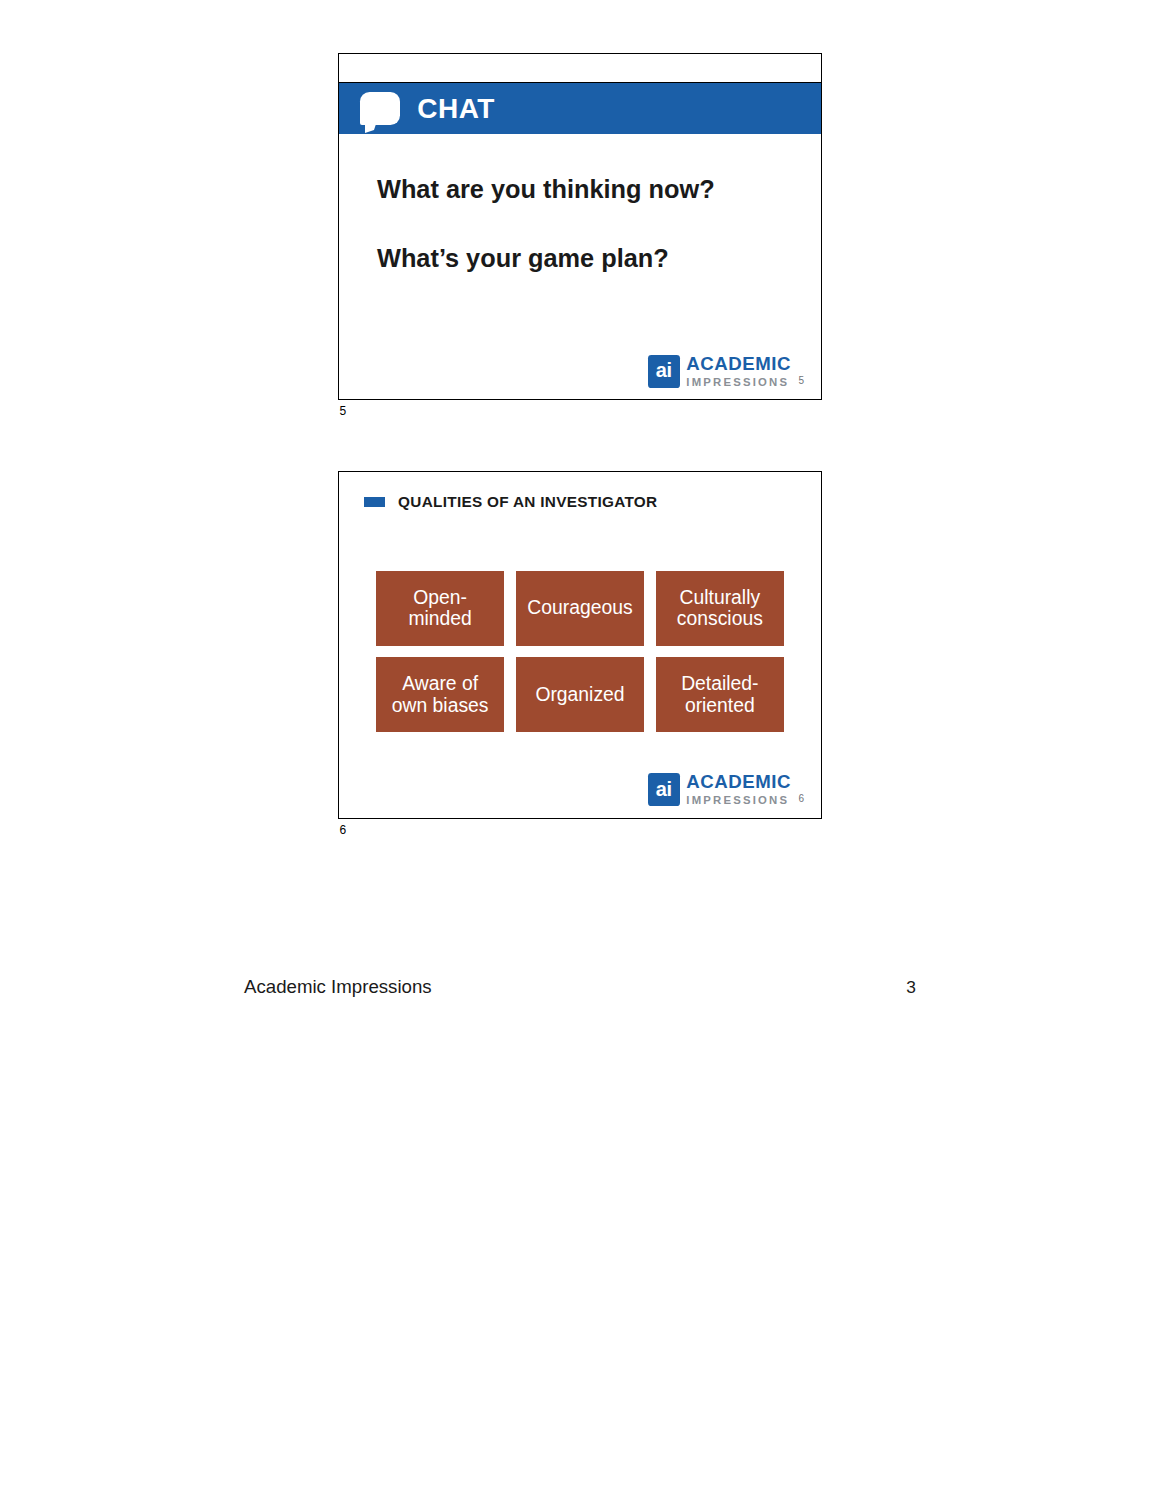CHAT
What are you thinking now?
What’s your game plan?
ai ACADEMIC
IMPRESSIONS
5
5
QUALITIES OF AN INVESTIGATOR
Open-
minded
Courageous
Culturally
conscious
Aware of
own biases
Organized
Detailed-
oriented
ai ACADEMIC
IMPRESSIONS
6
6
Academic Impressions 3